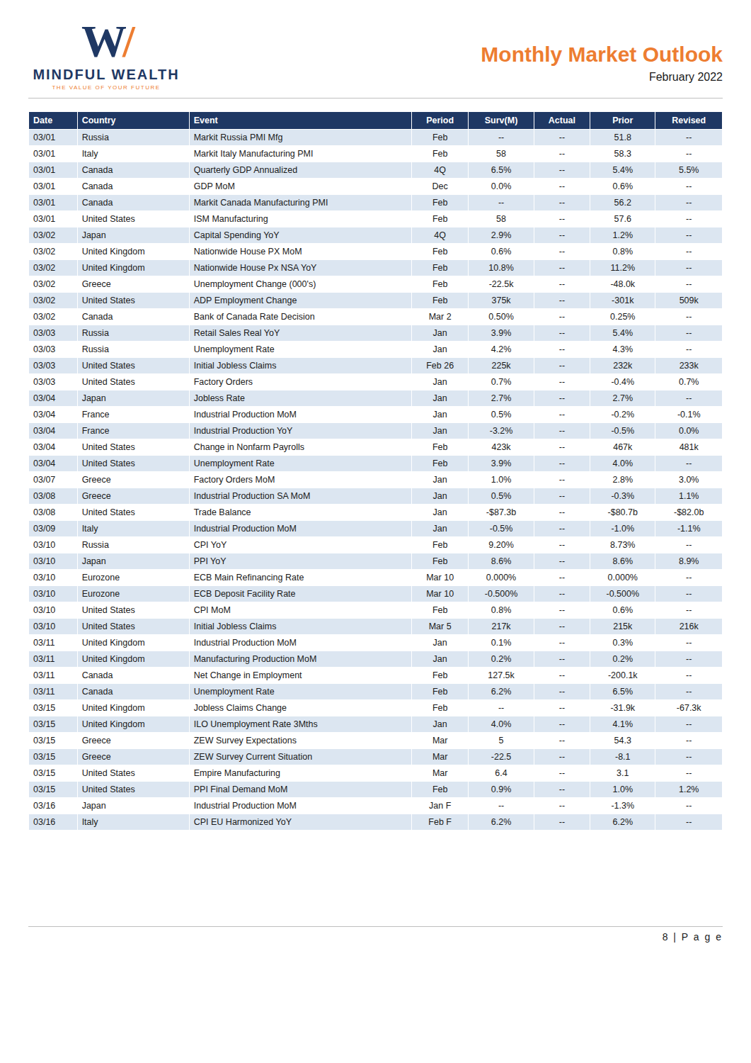W/
MINDFUL WEALTH
THE VALUE OF YOUR FUTURE
Monthly Market Outlook
February 2022
| Date | Country | Event | Period | Surv(M) | Actual | Prior | Revised |
| --- | --- | --- | --- | --- | --- | --- | --- |
| 03/01 | Russia | Markit Russia PMI Mfg | Feb | -- | -- | 51.8 | -- |
| 03/01 | Italy | Markit Italy Manufacturing PMI | Feb | 58 | -- | 58.3 | -- |
| 03/01 | Canada | Quarterly GDP Annualized | 4Q | 6.5% | -- | 5.4% | 5.5% |
| 03/01 | Canada | GDP MoM | Dec | 0.0% | -- | 0.6% | -- |
| 03/01 | Canada | Markit Canada Manufacturing PMI | Feb | -- | -- | 56.2 | -- |
| 03/01 | United States | ISM Manufacturing | Feb | 58 | -- | 57.6 | -- |
| 03/02 | Japan | Capital Spending YoY | 4Q | 2.9% | -- | 1.2% | -- |
| 03/02 | United Kingdom | Nationwide House PX MoM | Feb | 0.6% | -- | 0.8% | -- |
| 03/02 | United Kingdom | Nationwide House Px NSA YoY | Feb | 10.8% | -- | 11.2% | -- |
| 03/02 | Greece | Unemployment Change (000's) | Feb | -22.5k | -- | -48.0k | -- |
| 03/02 | United States | ADP Employment Change | Feb | 375k | -- | -301k | 509k |
| 03/02 | Canada | Bank of Canada Rate Decision | Mar 2 | 0.50% | -- | 0.25% | -- |
| 03/03 | Russia | Retail Sales Real YoY | Jan | 3.9% | -- | 5.4% | -- |
| 03/03 | Russia | Unemployment Rate | Jan | 4.2% | -- | 4.3% | -- |
| 03/03 | United States | Initial Jobless Claims | Feb 26 | 225k | -- | 232k | 233k |
| 03/03 | United States | Factory Orders | Jan | 0.7% | -- | -0.4% | 0.7% |
| 03/04 | Japan | Jobless Rate | Jan | 2.7% | -- | 2.7% | -- |
| 03/04 | France | Industrial Production MoM | Jan | 0.5% | -- | -0.2% | -0.1% |
| 03/04 | France | Industrial Production YoY | Jan | -3.2% | -- | -0.5% | 0.0% |
| 03/04 | United States | Change in Nonfarm Payrolls | Feb | 423k | -- | 467k | 481k |
| 03/04 | United States | Unemployment Rate | Feb | 3.9% | -- | 4.0% | -- |
| 03/07 | Greece | Factory Orders MoM | Jan | 1.0% | -- | 2.8% | 3.0% |
| 03/08 | Greece | Industrial Production SA MoM | Jan | 0.5% | -- | -0.3% | 1.1% |
| 03/08 | United States | Trade Balance | Jan | -$87.3b | -- | -$80.7b | -$82.0b |
| 03/09 | Italy | Industrial Production MoM | Jan | -0.5% | -- | -1.0% | -1.1% |
| 03/10 | Russia | CPI YoY | Feb | 9.20% | -- | 8.73% | -- |
| 03/10 | Japan | PPI YoY | Feb | 8.6% | -- | 8.6% | 8.9% |
| 03/10 | Eurozone | ECB Main Refinancing Rate | Mar 10 | 0.000% | -- | 0.000% | -- |
| 03/10 | Eurozone | ECB Deposit Facility Rate | Mar 10 | -0.500% | -- | -0.500% | -- |
| 03/10 | United States | CPI MoM | Feb | 0.8% | -- | 0.6% | -- |
| 03/10 | United States | Initial Jobless Claims | Mar 5 | 217k | -- | 215k | 216k |
| 03/11 | United Kingdom | Industrial Production MoM | Jan | 0.1% | -- | 0.3% | -- |
| 03/11 | United Kingdom | Manufacturing Production MoM | Jan | 0.2% | -- | 0.2% | -- |
| 03/11 | Canada | Net Change in Employment | Feb | 127.5k | -- | -200.1k | -- |
| 03/11 | Canada | Unemployment Rate | Feb | 6.2% | -- | 6.5% | -- |
| 03/15 | United Kingdom | Jobless Claims Change | Feb | -- | -- | -31.9k | -67.3k |
| 03/15 | United Kingdom | ILO Unemployment Rate 3Mths | Jan | 4.0% | -- | 4.1% | -- |
| 03/15 | Greece | ZEW Survey Expectations | Mar | 5 | -- | 54.3 | -- |
| 03/15 | Greece | ZEW Survey Current Situation | Mar | -22.5 | -- | -8.1 | -- |
| 03/15 | United States | Empire Manufacturing | Mar | 6.4 | -- | 3.1 | -- |
| 03/15 | United States | PPI Final Demand MoM | Feb | 0.9% | -- | 1.0% | 1.2% |
| 03/16 | Japan | Industrial Production MoM | Jan F | -- | -- | -1.3% | -- |
| 03/16 | Italy | CPI EU Harmonized YoY | Feb F | 6.2% | -- | 6.2% | -- |
8 | P a g e